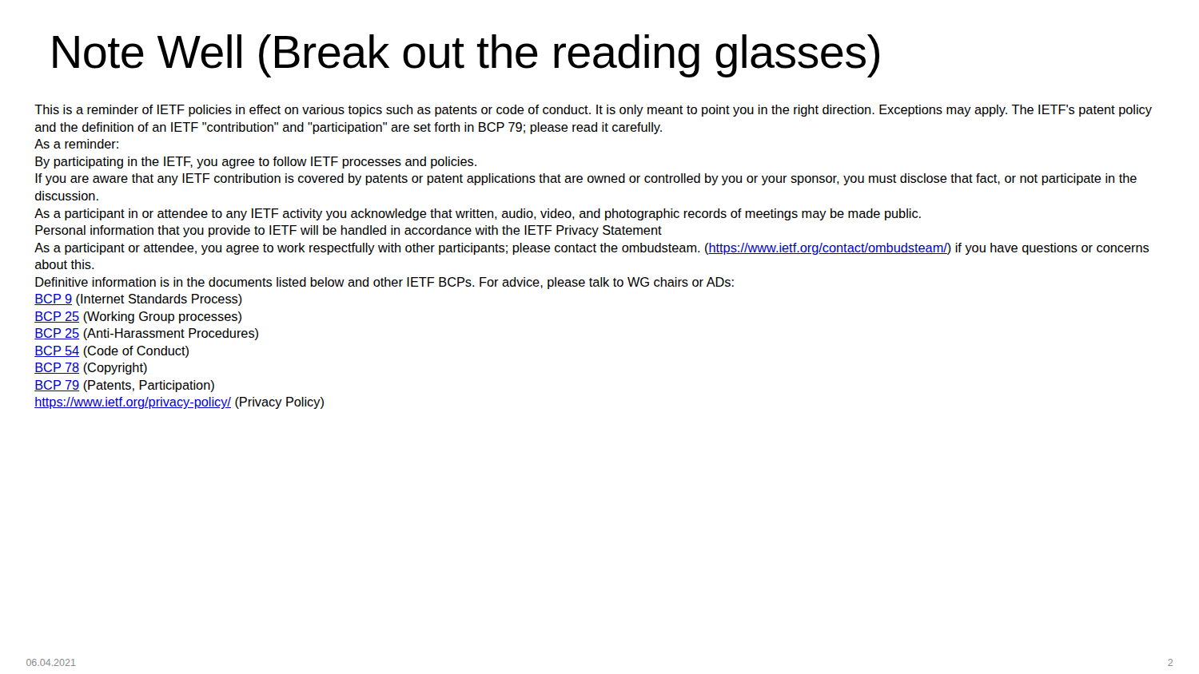Note Well (Break out the reading glasses)
This is a reminder of IETF policies in effect on various topics such as patents or code of conduct. It is only meant to point you in the right direction. Exceptions may apply. The IETF's patent policy and the definition of an IETF "contribution" and "participation" are set forth in BCP 79; please read it carefully.
As a reminder:
By participating in the IETF, you agree to follow IETF processes and policies.
If you are aware that any IETF contribution is covered by patents or patent applications that are owned or controlled by you or your sponsor, you must disclose that fact, or not participate in the discussion.
As a participant in or attendee to any IETF activity you acknowledge that written, audio, video, and photographic records of meetings may be made public.
Personal information that you provide to IETF will be handled in accordance with the IETF Privacy Statement
As a participant or attendee, you agree to work respectfully with other participants; please contact the ombudsteam. (https://www.ietf.org/contact/ombudsteam/) if you have questions or concerns about this.
Definitive information is in the documents listed below and other IETF BCPs. For advice, please talk to WG chairs or ADs:
BCP 9 (Internet Standards Process)
BCP 25 (Working Group processes)
BCP 25 (Anti-Harassment Procedures)
BCP 54 (Code of Conduct)
BCP 78 (Copyright)
BCP 79 (Patents, Participation)
https://www.ietf.org/privacy-policy/ (Privacy Policy)
06.04.2021 2